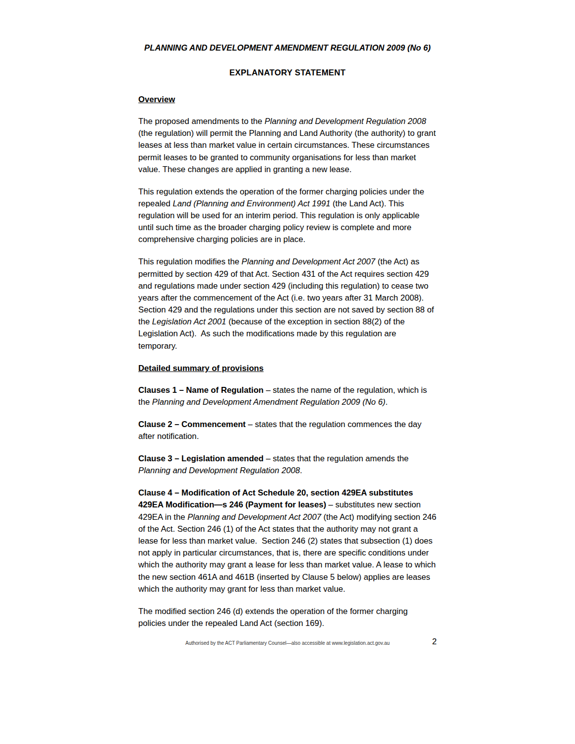PLANNING AND DEVELOPMENT AMENDMENT REGULATION 2009 (No 6)
EXPLANATORY STATEMENT
Overview
The proposed amendments to the Planning and Development Regulation 2008 (the regulation) will permit the Planning and Land Authority (the authority) to grant leases at less than market value in certain circumstances. These circumstances permit leases to be granted to community organisations for less than market value. These changes are applied in granting a new lease.
This regulation extends the operation of the former charging policies under the repealed Land (Planning and Environment) Act 1991 (the Land Act). This regulation will be used for an interim period. This regulation is only applicable until such time as the broader charging policy review is complete and more comprehensive charging policies are in place.
This regulation modifies the Planning and Development Act 2007 (the Act) as permitted by section 429 of that Act. Section 431 of the Act requires section 429 and regulations made under section 429 (including this regulation) to cease two years after the commencement of the Act (i.e. two years after 31 March 2008). Section 429 and the regulations under this section are not saved by section 88 of the Legislation Act 2001 (because of the exception in section 88(2) of the Legislation Act). As such the modifications made by this regulation are temporary.
Detailed summary of provisions
Clauses 1 – Name of Regulation – states the name of the regulation, which is the Planning and Development Amendment Regulation 2009 (No 6).
Clause 2 – Commencement – states that the regulation commences the day after notification.
Clause 3 – Legislation amended – states that the regulation amends the Planning and Development Regulation 2008.
Clause 4 – Modification of Act Schedule 20, section 429EA substitutes 429EA Modification—s 246 (Payment for leases) – substitutes new section 429EA in the Planning and Development Act 2007 (the Act) modifying section 246 of the Act. Section 246 (1) of the Act states that the authority may not grant a lease for less than market value. Section 246 (2) states that subsection (1) does not apply in particular circumstances, that is, there are specific conditions under which the authority may grant a lease for less than market value. A lease to which the new section 461A and 461B (inserted by Clause 5 below) applies are leases which the authority may grant for less than market value.
The modified section 246 (d) extends the operation of the former charging policies under the repealed Land Act (section 169).
Authorised by the ACT Parliamentary Counsel—also accessible at www.legislation.act.gov.au
2